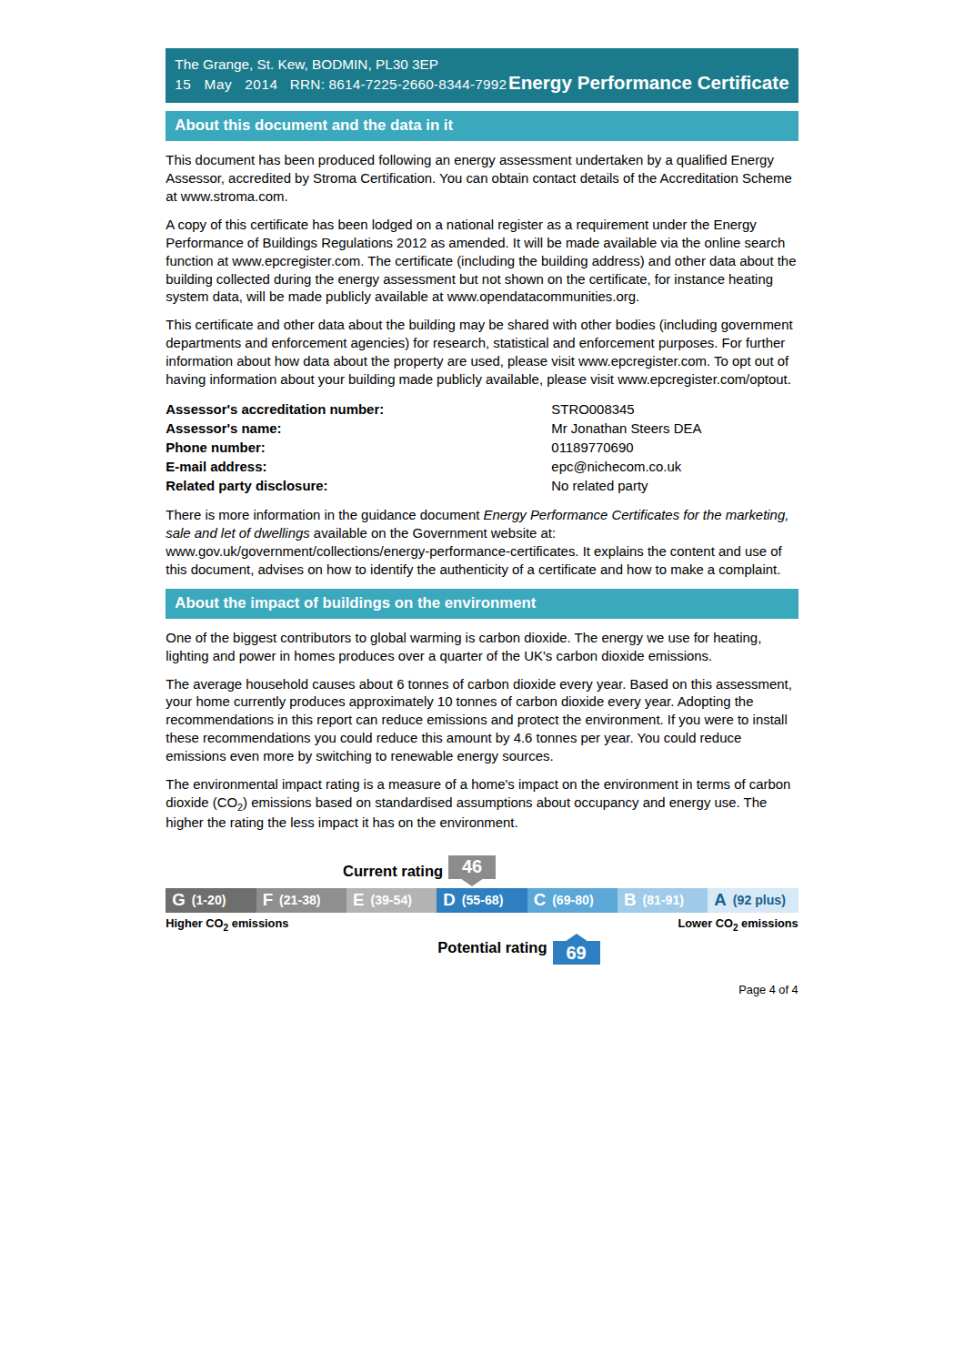The Grange, St. Kew, BODMIN, PL30 3EP
15 May 2014 RRN: 8614-7225-2660-8344-7992
Energy Performance Certificate
About this document and the data in it
This document has been produced following an energy assessment undertaken by a qualified Energy Assessor, accredited by Stroma Certification. You can obtain contact details of the Accreditation Scheme at www.stroma.com.
A copy of this certificate has been lodged on a national register as a requirement under the Energy Performance of Buildings Regulations 2012 as amended. It will be made available via the online search function at www.epcregister.com. The certificate (including the building address) and other data about the building collected during the energy assessment but not shown on the certificate, for instance heating system data, will be made publicly available at www.opendatacommunities.org.
This certificate and other data about the building may be shared with other bodies (including government departments and enforcement agencies) for research, statistical and enforcement purposes. For further information about how data about the property are used, please visit www.epcregister.com. To opt out of having information about your building made publicly available, please visit www.epcregister.com/optout.
| Assessor's accreditation number: | STRO008345 |
| Assessor's name: | Mr Jonathan Steers DEA |
| Phone number: | 01189770690 |
| E-mail address: | epc@nichecom.co.uk |
| Related party disclosure: | No related party |
There is more information in the guidance document Energy Performance Certificates for the marketing, sale and let of dwellings available on the Government website at:
www.gov.uk/government/collections/energy-performance-certificates. It explains the content and use of this document, advises on how to identify the authenticity of a certificate and how to make a complaint.
About the impact of buildings on the environment
One of the biggest contributors to global warming is carbon dioxide. The energy we use for heating, lighting and power in homes produces over a quarter of the UK's carbon dioxide emissions.
The average household causes about 6 tonnes of carbon dioxide every year. Based on this assessment, your home currently produces approximately 10 tonnes of carbon dioxide every year. Adopting the recommendations in this report can reduce emissions and protect the environment. If you were to install these recommendations you could reduce this amount by 4.6 tonnes per year. You could reduce emissions even more by switching to renewable energy sources.
The environmental impact rating is a measure of a home's impact on the environment in terms of carbon dioxide (CO2) emissions based on standardised assumptions about occupancy and energy use. The higher the rating the less impact it has on the environment.
Current rating
46
G(1-20)
F(21-38)
E(39-54)
D(55-68)
C(69-80)
B(81-91)
A(92 plus)
Higher CO2 emissions Lower CO2 emissions
Potential rating
69
Page 4 of 4